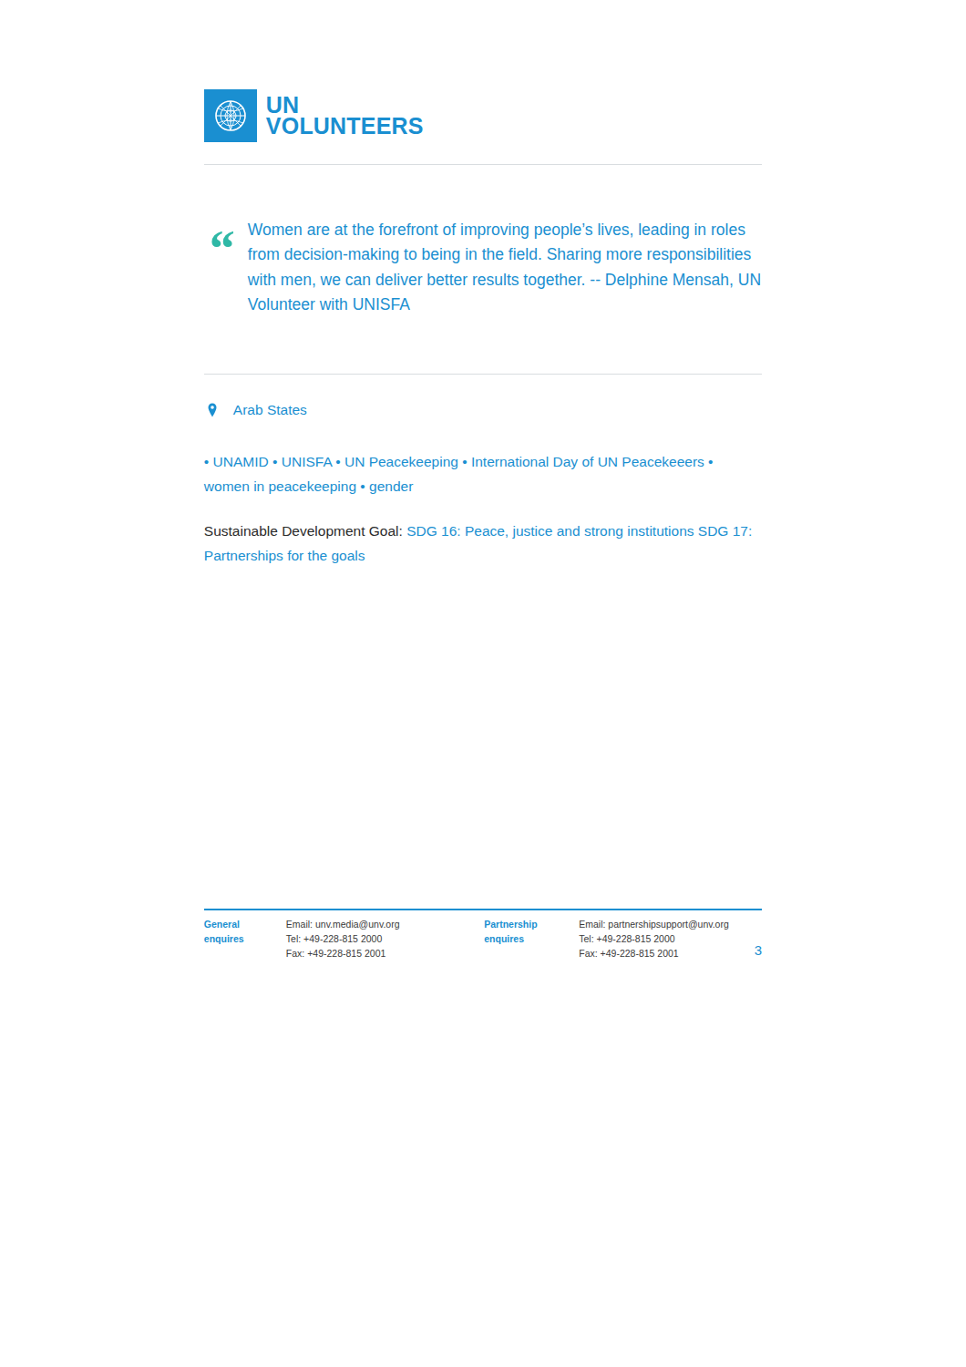UN VOLUNTEERS
“
Women are at the forefront of improving people’s lives, leading in roles from decision-making to being in the field. Sharing more responsibilities with men, we can deliver better results together. -- Delphine Mensah, UN Volunteer with UNISFA
Arab States
• UNAMID • UNISFA • UN Peacekeeping • International Day of UN Peacekeeers • women in peacekeeping • gender
Sustainable Development Goal: SDG 16: Peace, justice and strong institutions SDG 17: Partnerships for the goals
General
enquires
Email: unv.media@unv.org
Tel: +49-228-815 2000
Fax: +49-228-815 2001
Partnership
enquires
Email: partnershipsupport@unv.org
Tel: +49-228-815 2000
Fax: +49-228-815 2001
3